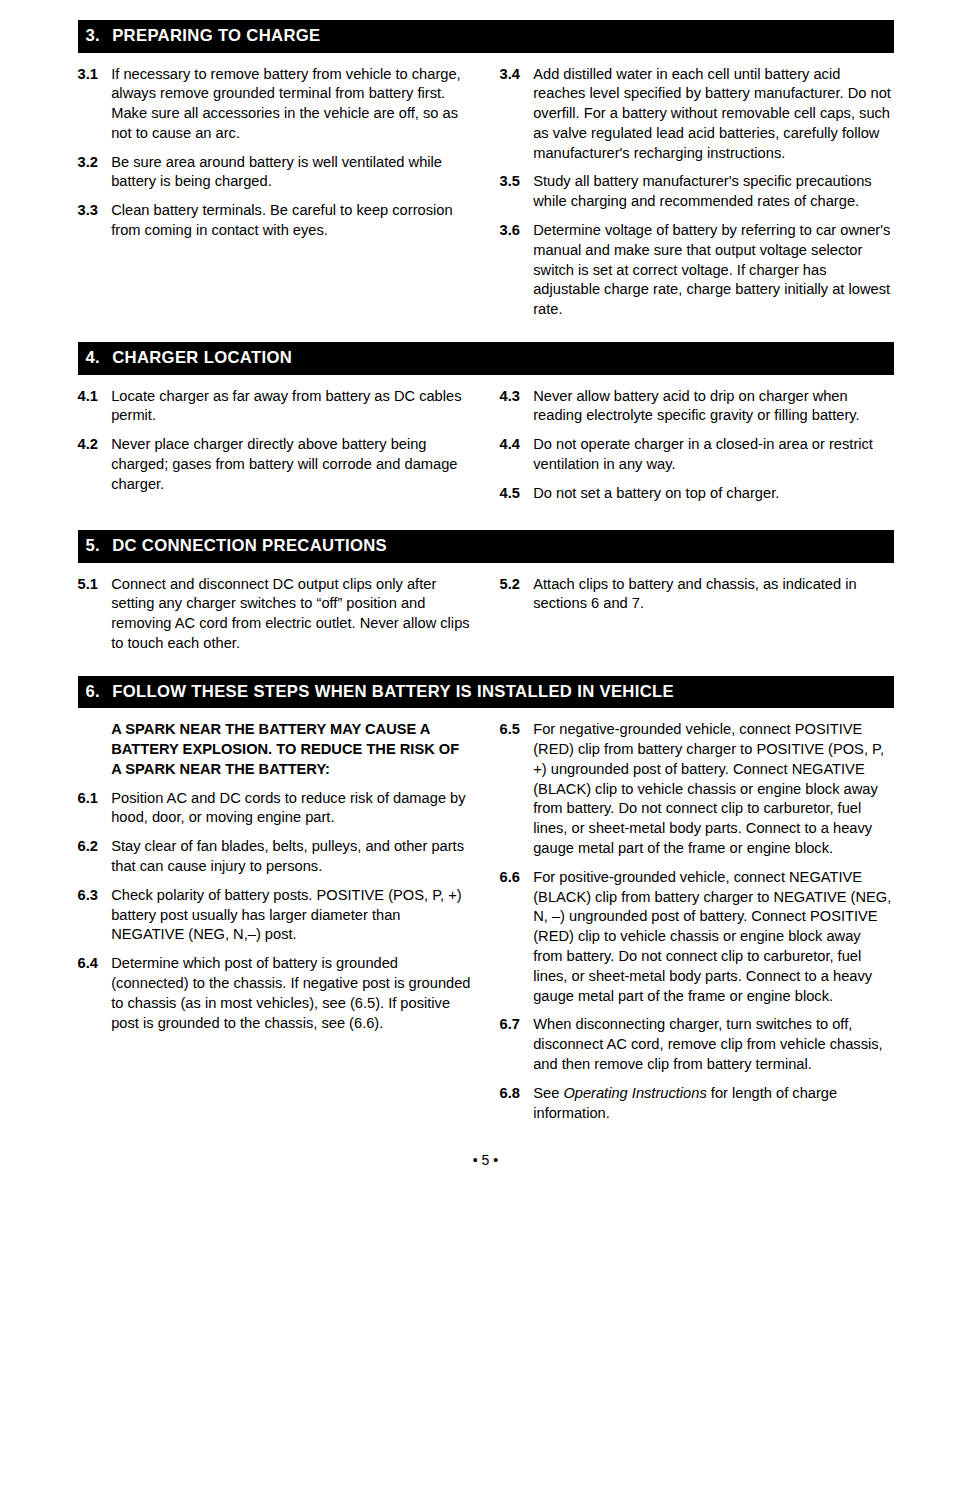3. PREPARING TO CHARGE
3.1 If necessary to remove battery from vehicle to charge, always remove grounded terminal from battery first. Make sure all accessories in the vehicle are off, so as not to cause an arc.
3.2 Be sure area around battery is well ventilated while battery is being charged.
3.3 Clean battery terminals. Be careful to keep corrosion from coming in contact with eyes.
3.4 Add distilled water in each cell until battery acid reaches level specified by battery manufacturer. Do not overfill. For a battery without removable cell caps, such as valve regulated lead acid batteries, carefully follow manufacturer's recharging instructions.
3.5 Study all battery manufacturer's specific precautions while charging and recommended rates of charge.
3.6 Determine voltage of battery by referring to car owner's manual and make sure that output voltage selector switch is set at correct voltage. If charger has adjustable charge rate, charge battery initially at lowest rate.
4. CHARGER LOCATION
4.1 Locate charger as far away from battery as DC cables permit.
4.2 Never place charger directly above battery being charged; gases from battery will corrode and damage charger.
4.3 Never allow battery acid to drip on charger when reading electrolyte specific gravity or filling battery.
4.4 Do not operate charger in a closed-in area or restrict ventilation in any way.
4.5 Do not set a battery on top of charger.
5. DC CONNECTION PRECAUTIONS
5.1 Connect and disconnect DC output clips only after setting any charger switches to “off” position and removing AC cord from electric outlet. Never allow clips to touch each other.
5.2 Attach clips to battery and chassis, as indicated in sections 6 and 7.
6. FOLLOW THESE STEPS WHEN BATTERY IS INSTALLED IN VEHICLE
A SPARK NEAR THE BATTERY MAY CAUSE A BATTERY EXPLOSION. TO REDUCE THE RISK OF A SPARK NEAR THE BATTERY:
6.1 Position AC and DC cords to reduce risk of damage by hood, door, or moving engine part.
6.2 Stay clear of fan blades, belts, pulleys, and other parts that can cause injury to persons.
6.3 Check polarity of battery posts. POSITIVE (POS, P, +) battery post usually has larger diameter than NEGATIVE (NEG, N,–) post.
6.4 Determine which post of battery is grounded (connected) to the chassis. If negative post is grounded to chassis (as in most vehicles), see (6.5). If positive post is grounded to the chassis, see (6.6).
6.5 For negative-grounded vehicle, connect POSITIVE (RED) clip from battery charger to POSITIVE (POS, P, +) ungrounded post of battery. Connect NEGATIVE (BLACK) clip to vehicle chassis or engine block away from battery. Do not connect clip to carburetor, fuel lines, or sheet-metal body parts. Connect to a heavy gauge metal part of the frame or engine block.
6.6 For positive-grounded vehicle, connect NEGATIVE (BLACK) clip from battery charger to NEGATIVE (NEG, N, –) ungrounded post of battery. Connect POSITIVE (RED) clip to vehicle chassis or engine block away from battery. Do not connect clip to carburetor, fuel lines, or sheet-metal body parts. Connect to a heavy gauge metal part of the frame or engine block.
6.7 When disconnecting charger, turn switches to off, disconnect AC cord, remove clip from vehicle chassis, and then remove clip from battery terminal.
6.8 See Operating Instructions for length of charge information.
• 5 •